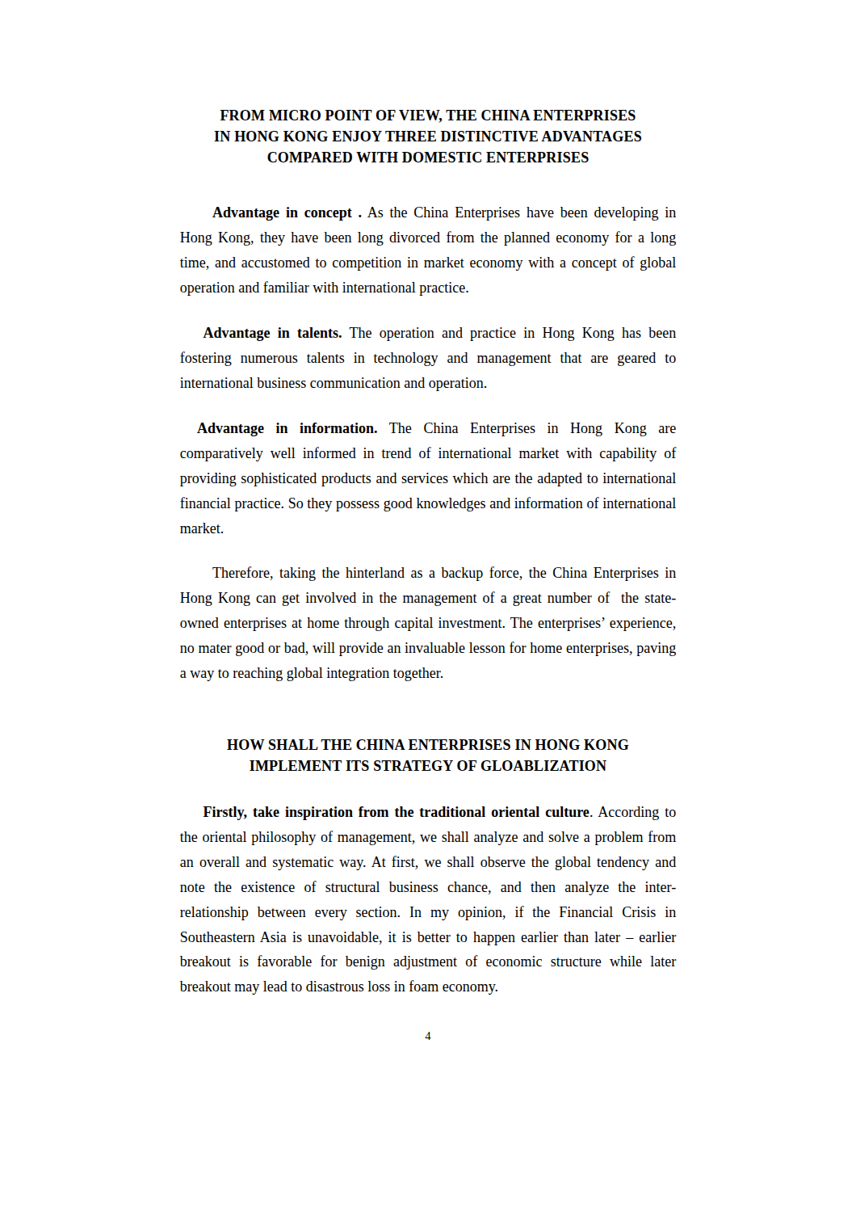From Micro Point of View, the China Enterprises
in Hong Kong Enjoy Three Distinctive Advantages
Compared with Domestic Enterprises
Advantage in concept . As the China Enterprises have been developing in Hong Kong, they have been long divorced from the planned economy for a long time, and accustomed to competition in market economy with a concept of global operation and familiar with international practice.
Advantage in talents. The operation and practice in Hong Kong has been fostering numerous talents in technology and management that are geared to international business communication and operation.
Advantage in information. The China Enterprises in Hong Kong are comparatively well informed in trend of international market with capability of providing sophisticated products and services which are the adapted to international financial practice. So they possess good knowledges and information of international market.
Therefore, taking the hinterland as a backup force, the China Enterprises in Hong Kong can get involved in the management of a great number of the state-owned enterprises at home through capital investment. The enterprises’ experience, no mater good or bad, will provide an invaluable lesson for home enterprises, paving a way to reaching global integration together.
How Shall the China Enterprises in Hong Kong
Implement Its Strategy of Gloablization
Firstly, take inspiration from the traditional oriental culture. According to the oriental philosophy of management, we shall analyze and solve a problem from an overall and systematic way. At first, we shall observe the global tendency and note the existence of structural business chance, and then analyze the inter-relationship between every section. In my opinion, if the Financial Crisis in Southeastern Asia is unavoidable, it is better to happen earlier than later – earlier breakout is favorable for benign adjustment of economic structure while later breakout may lead to disastrous loss in foam economy.
4